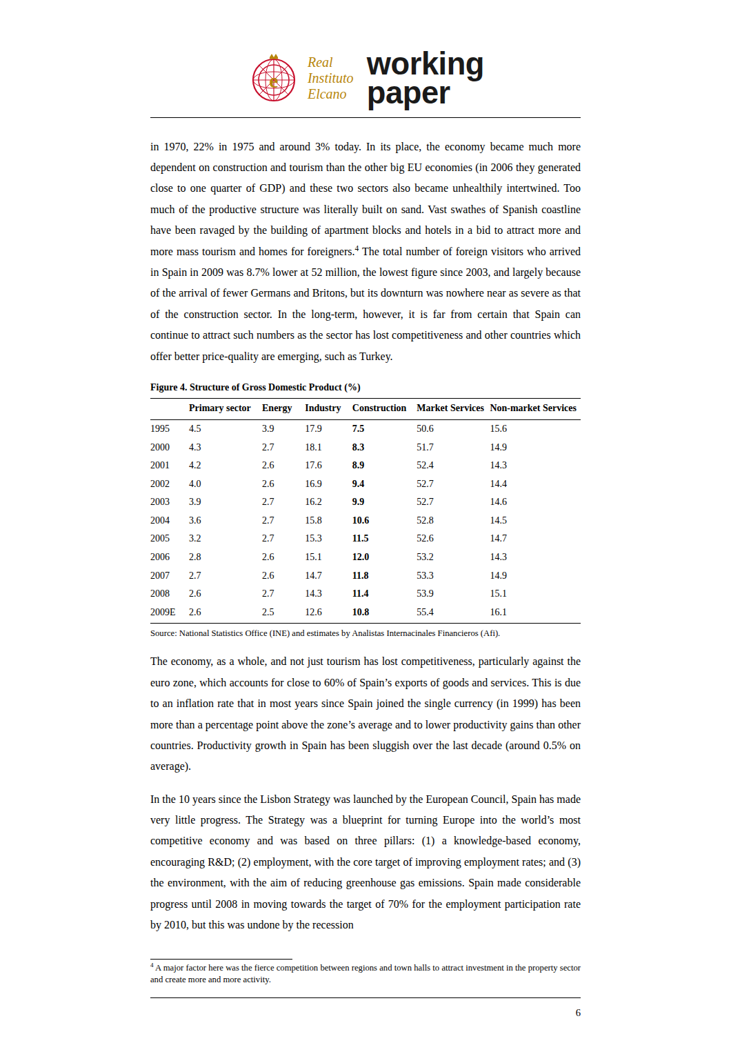e
Real Instituto Elcano
working paper
in 1970, 22% in 1975 and around 3% today. In its place, the economy became much more dependent on construction and tourism than the other big EU economies (in 2006 they generated close to one quarter of GDP) and these two sectors also became unhealthily intertwined. Too much of the productive structure was literally built on sand. Vast swathes of Spanish coastline have been ravaged by the building of apartment blocks and hotels in a bid to attract more and more mass tourism and homes for foreigners.4 The total number of foreign visitors who arrived in Spain in 2009 was 8.7% lower at 52 million, the lowest figure since 2003, and largely because of the arrival of fewer Germans and Britons, but its downturn was nowhere near as severe as that of the construction sector. In the long-term, however, it is far from certain that Spain can continue to attract such numbers as the sector has lost competitiveness and other countries which offer better price-quality are emerging, such as Turkey.
Figure 4. Structure of Gross Domestic Product (%)
| | Primary sector | Energy | Industry | Construction | Market Services | Non-market Services |
| --- | --- | --- | --- | --- | --- | --- |
| 1995 | 4.5 | 3.9 | 17.9 | 7.5 | 50.6 | 15.6 |
| 2000 | 4.3 | 2.7 | 18.1 | 8.3 | 51.7 | 14.9 |
| 2001 | 4.2 | 2.6 | 17.6 | 8.9 | 52.4 | 14.3 |
| 2002 | 4.0 | 2.6 | 16.9 | 9.4 | 52.7 | 14.4 |
| 2003 | 3.9 | 2.7 | 16.2 | 9.9 | 52.7 | 14.6 |
| 2004 | 3.6 | 2.7 | 15.8 | 10.6 | 52.8 | 14.5 |
| 2005 | 3.2 | 2.7 | 15.3 | 11.5 | 52.6 | 14.7 |
| 2006 | 2.8 | 2.6 | 15.1 | 12.0 | 53.2 | 14.3 |
| 2007 | 2.7 | 2.6 | 14.7 | 11.8 | 53.3 | 14.9 |
| 2008 | 2.6 | 2.7 | 14.3 | 11.4 | 53.9 | 15.1 |
| 2009E | 2.6 | 2.5 | 12.6 | 10.8 | 55.4 | 16.1 |
Source: National Statistics Office (INE) and estimates by Analistas Internacinales Financieros (Afi).
The economy, as a whole, and not just tourism has lost competitiveness, particularly against the euro zone, which accounts for close to 60% of Spain’s exports of goods and services. This is due to an inflation rate that in most years since Spain joined the single currency (in 1999) has been more than a percentage point above the zone’s average and to lower productivity gains than other countries. Productivity growth in Spain has been sluggish over the last decade (around 0.5% on average).
In the 10 years since the Lisbon Strategy was launched by the European Council, Spain has made very little progress. The Strategy was a blueprint for turning Europe into the world’s most competitive economy and was based on three pillars: (1) a knowledge-based economy, encouraging R&D; (2) employment, with the core target of improving employment rates; and (3) the environment, with the aim of reducing greenhouse gas emissions. Spain made considerable progress until 2008 in moving towards the target of 70% for the employment participation rate by 2010, but this was undone by the recession
4 A major factor here was the fierce competition between regions and town halls to attract investment in the property sector and create more and more activity.
6